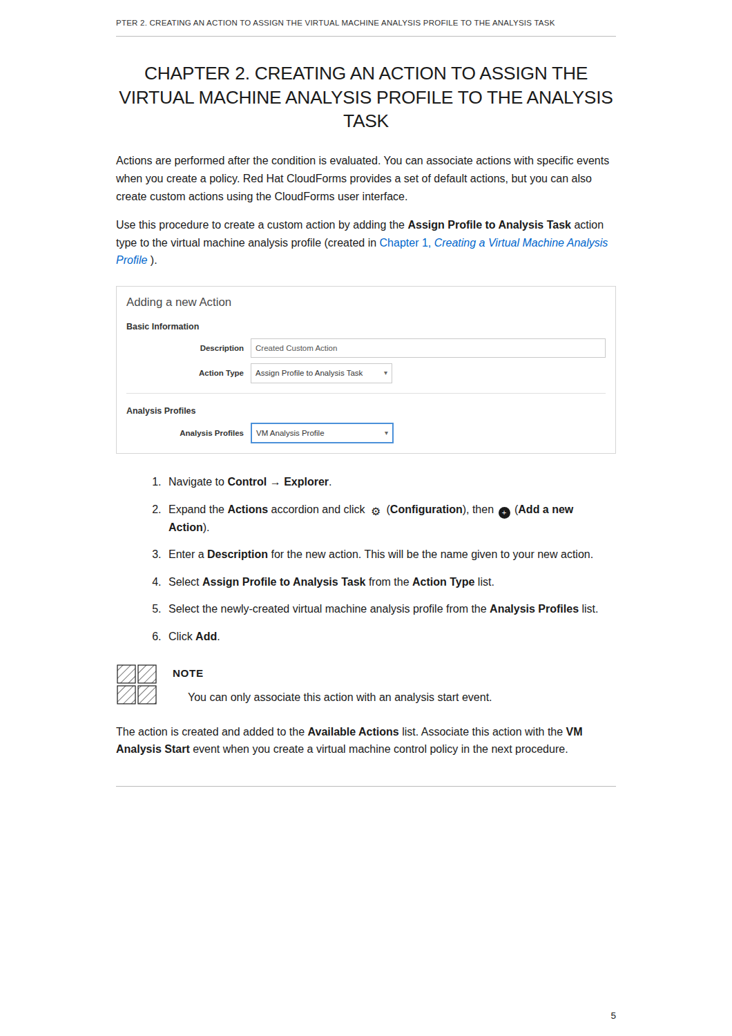PTER 2. CREATING AN ACTION TO ASSIGN THE VIRTUAL MACHINE ANALYSIS PROFILE TO THE ANALYSIS TASK
CHAPTER 2. CREATING AN ACTION TO ASSIGN THE VIRTUAL MACHINE ANALYSIS PROFILE TO THE ANALYSIS TASK
Actions are performed after the condition is evaluated. You can associate actions with specific events when you create a policy. Red Hat CloudForms provides a set of default actions, but you can also create custom actions using the CloudForms user interface.
Use this procedure to create a custom action by adding the Assign Profile to Analysis Task action type to the virtual machine analysis profile (created in Chapter 1, Creating a Virtual Machine Analysis Profile ).
Adding a new Action
Basic Information
Description
Created Custom Action
Action Type
Assign Profile to Analysis Task▾
Analysis Profiles
Analysis Profiles
VM Analysis Profile▾
Navigate to Control → Explorer.
Expand the Actions accordion and click ⚙ (Configuration), then + (Add a new Action).
Enter a Description for the new action. This will be the name given to your new action.
Select Assign Profile to Analysis Task from the Action Type list.
Select the newly-created virtual machine analysis profile from the Analysis Profiles list.
Click Add.
NOTE
You can only associate this action with an analysis start event.
The action is created and added to the Available Actions list. Associate this action with the VM Analysis Start event when you create a virtual machine control policy in the next procedure.
5